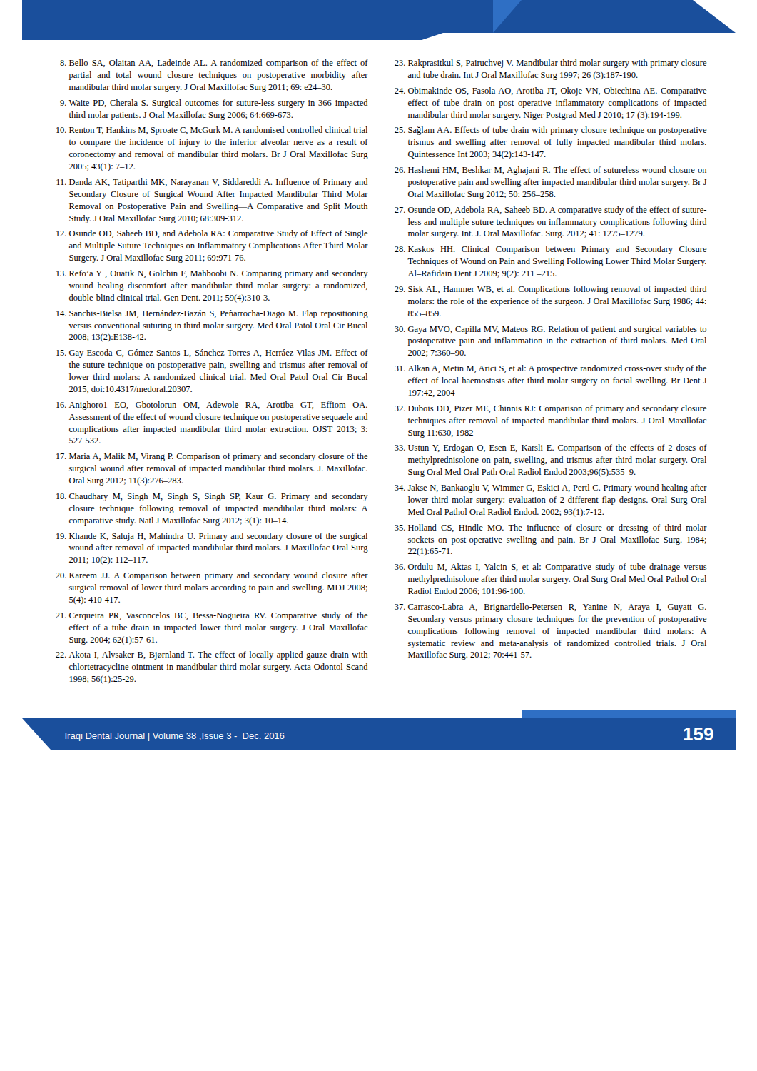Bello SA, Olaitan AA, Ladeinde AL. A randomized comparison of the effect of partial and total wound closure techniques on postoperative morbidity after mandibular third molar surgery. J Oral Maxillofac Surg 2011; 69: e24–30.
Waite PD, Cherala S. Surgical outcomes for suture-less surgery in 366 impacted third molar patients. J Oral Maxillofac Surg 2006; 64:669-673.
Renton T, Hankins M, Sproate C, McGurk M. A randomised controlled clinical trial to compare the incidence of injury to the inferior alveolar nerve as a result of coronectomy and removal of mandibular third molars. Br J Oral Maxillofac Surg 2005; 43(1): 7–12.
Danda AK, Tatiparthi MK, Narayanan V, Siddareddi A. Influence of Primary and Secondary Closure of Surgical Wound After Impacted Mandibular Third Molar Removal on Postoperative Pain and Swelling—A Comparative and Split Mouth Study. J Oral Maxillofac Surg 2010; 68:309-312.
Osunde OD, Saheeb BD, and Adebola RA: Comparative Study of Effect of Single and Multiple Suture Techniques on Inflammatory Complications After Third Molar Surgery. J Oral Maxillofac Surg 2011; 69:971-76.
Refo’a Y , Ouatik N, Golchin F, Mahboobi N. Comparing primary and secondary wound healing discomfort after mandibular third molar surgery: a randomized, double-blind clinical trial. Gen Dent. 2011; 59(4):310-3.
Sanchis-Bielsa JM, Hernández-Bazán S, Peñarrocha-Diago M. Flap repositioning versus conventional suturing in third molar surgery. Med Oral Patol Oral Cir Bucal 2008; 13(2):E138-42.
Gay-Escoda C, Gómez-Santos L, Sánchez-Torres A, Herráez-Vilas JM. Effect of the suture technique on postoperative pain, swelling and trismus after removal of lower third molars: A randomized clinical trial. Med Oral Patol Oral Cir Bucal 2015, doi:10.4317/medoral.20307.
Anighoro1 EO, Gbotolorun OM, Adewole RA, Arotiba GT, Effiom OA. Assessment of the effect of wound closure technique on postoperative sequaele and complications after impacted mandibular third molar extraction. OJST 2013; 3: 527-532.
Maria A, Malik M, Virang P. Comparison of primary and secondary closure of the surgical wound after removal of impacted mandibular third molars. J. Maxillofac. Oral Surg 2012; 11(3):276–283.
Chaudhary M, Singh M, Singh S, Singh SP, Kaur G. Primary and secondary closure technique following removal of impacted mandibular third molars: A comparative study. Natl J Maxillofac Surg 2012; 3(1): 10–14.
Khande K, Saluja H, Mahindra U. Primary and secondary closure of the surgical wound after removal of impacted mandibular third molars. J Maxillofac Oral Surg 2011; 10(2): 112–117.
Kareem JJ. A Comparison between primary and secondary wound closure after surgical removal of lower third molars according to pain and swelling. MDJ 2008; 5(4): 410-417.
Cerqueira PR, Vasconcelos BC, Bessa-Nogueira RV. Comparative study of the effect of a tube drain in impacted lower third molar surgery. J Oral Maxillofac Surg. 2004; 62(1):57-61.
Akota I, Alvsaker B, Bjørnland T. The effect of locally applied gauze drain with chlortetracycline ointment in mandibular third molar surgery. Acta Odontol Scand 1998; 56(1):25-29.
Rakprasitkul S, Pairuchvej V. Mandibular third molar surgery with primary closure and tube drain. Int J Oral Maxillofac Surg 1997; 26 (3):187-190.
Obimakinde OS, Fasola AO, Arotiba JT, Okoje VN, Obiechina AE. Comparative effect of tube drain on post operative inflammatory complications of impacted mandibular third molar surgery. Niger Postgrad Med J 2010; 17 (3):194-199.
Sağlam AA. Effects of tube drain with primary closure technique on postoperative trismus and swelling after removal of fully impacted mandibular third molars. Quintessence Int 2003; 34(2):143-147.
Hashemi HM, Beshkar M, Aghajani R. The effect of sutureless wound closure on postoperative pain and swelling after impacted mandibular third molar surgery. Br J Oral Maxillofac Surg 2012; 50: 256–258.
Osunde OD, Adebola RA, Saheeb BD. A comparative study of the effect of suture-less and multiple suture techniques on inflammatory complications following third molar surgery. Int. J. Oral Maxillofac. Surg. 2012; 41: 1275–1279.
Kaskos HH. Clinical Comparison between Primary and Secondary Closure Techniques of Wound on Pain and Swelling Following Lower Third Molar Surgery. Al–Rafidain Dent J 2009; 9(2): 211 –215.
Sisk AL, Hammer WB, et al. Complications following removal of impacted third molars: the role of the experience of the surgeon. J Oral Maxillofac Surg 1986; 44: 855–859.
Gaya MVO, Capilla MV, Mateos RG. Relation of patient and surgical variables to postoperative pain and inflammation in the extraction of third molars. Med Oral 2002; 7:360–90.
Alkan A, Metin M, Arici S, et al: A prospective randomized cross-over study of the effect of local haemostasis after third molar surgery on facial swelling. Br Dent J 197:42, 2004
Dubois DD, Pizer ME, Chinnis RJ: Comparison of primary and secondary closure techniques after removal of impacted mandibular third molars. J Oral Maxillofac Surg 11:630, 1982
Ustun Y, Erdogan O, Esen E, Karsli E. Comparison of the effects of 2 doses of methylprednisolone on pain, swelling, and trismus after third molar surgery. Oral Surg Oral Med Oral Path Oral Radiol Endod 2003;96(5):535–9.
Jakse N, Bankaoglu V, Wimmer G, Eskici A, Pertl C. Primary wound healing after lower third molar surgery: evaluation of 2 different flap designs. Oral Surg Oral Med Oral Pathol Oral Radiol Endod. 2002; 93(1):7-12.
Holland CS, Hindle MO. The influence of closure or dressing of third molar sockets on post-operative swelling and pain. Br J Oral Maxillofac Surg. 1984; 22(1):65-71.
Ordulu M, Aktas I, Yalcin S, et al: Comparative study of tube drainage versus methylprednisolone after third molar surgery. Oral Surg Oral Med Oral Pathol Oral Radiol Endod 2006; 101:96-100.
Carrasco-Labra A, Brignardello-Petersen R, Yanine N, Araya I, Guyatt G. Secondary versus primary closure techniques for the prevention of postoperative complications following removal of impacted mandibular third molars: A systematic review and meta-analysis of randomized controlled trials. J Oral Maxillofac Surg. 2012; 70:441-57.
Iraqi Dental Journal | Volume 38 ,Issue 3 - Dec. 2016
159